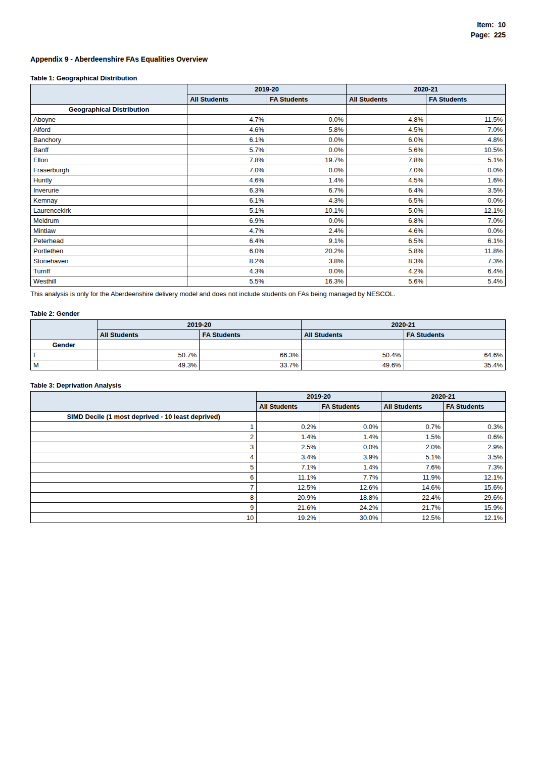Item: 10
Page: 225
Appendix 9 - Aberdeenshire FAs Equalities Overview
Table 1: Geographical Distribution
| | 2019-20 | 2020-21 |
| --- | --- | --- |
| All Students | FA Students | All Students | FA Students |
| Geographical Distribution | | | | |
| Aboyne | 4.7% | 0.0% | 4.8% | 11.5% |
| Alford | 4.6% | 5.8% | 4.5% | 7.0% |
| Banchory | 6.1% | 0.0% | 6.0% | 4.8% |
| Banff | 5.7% | 0.0% | 5.6% | 10.5% |
| Ellon | 7.8% | 19.7% | 7.8% | 5.1% |
| Fraserburgh | 7.0% | 0.0% | 7.0% | 0.0% |
| Huntly | 4.6% | 1.4% | 4.5% | 1.6% |
| Inverurie | 6.3% | 6.7% | 6.4% | 3.5% |
| Kemnay | 6.1% | 4.3% | 6.5% | 0.0% |
| Laurencekirk | 5.1% | 10.1% | 5.0% | 12.1% |
| Meldrum | 6.9% | 0.0% | 6.8% | 7.0% |
| Mintlaw | 4.7% | 2.4% | 4.6% | 0.0% |
| Peterhead | 6.4% | 9.1% | 6.5% | 6.1% |
| Portlethen | 6.0% | 20.2% | 5.8% | 11.8% |
| Stonehaven | 8.2% | 3.8% | 8.3% | 7.3% |
| Turriff | 4.3% | 0.0% | 4.2% | 6.4% |
| Westhill | 5.5% | 16.3% | 5.6% | 5.4% |
This analysis is only for the Aberdeenshire delivery model and does not include students on FAs being managed by NESCOL.
Table 2: Gender
| | 2019-20 | 2020-21 |
| --- | --- | --- |
| All Students | FA Students | All Students | FA Students |
| Gender | | | | |
| F | 50.7% | 66.3% | 50.4% | 64.6% |
| M | 49.3% | 33.7% | 49.6% | 35.4% |
Table 3: Deprivation Analysis
| | 2019-20 | 2020-21 |
| --- | --- | --- |
| All Students | FA Students | All Students | FA Students |
| SIMD Decile (1 most deprived - 10 least deprived) | | | | |
| 1 | 0.2% | 0.0% | 0.7% | 0.3% |
| 2 | 1.4% | 1.4% | 1.5% | 0.6% |
| 3 | 2.5% | 0.0% | 2.0% | 2.9% |
| 4 | 3.4% | 3.9% | 5.1% | 3.5% |
| 5 | 7.1% | 1.4% | 7.6% | 7.3% |
| 6 | 11.1% | 7.7% | 11.9% | 12.1% |
| 7 | 12.5% | 12.6% | 14.6% | 15.6% |
| 8 | 20.9% | 18.8% | 22.4% | 29.6% |
| 9 | 21.6% | 24.2% | 21.7% | 15.9% |
| 10 | 19.2% | 30.0% | 12.5% | 12.1% |